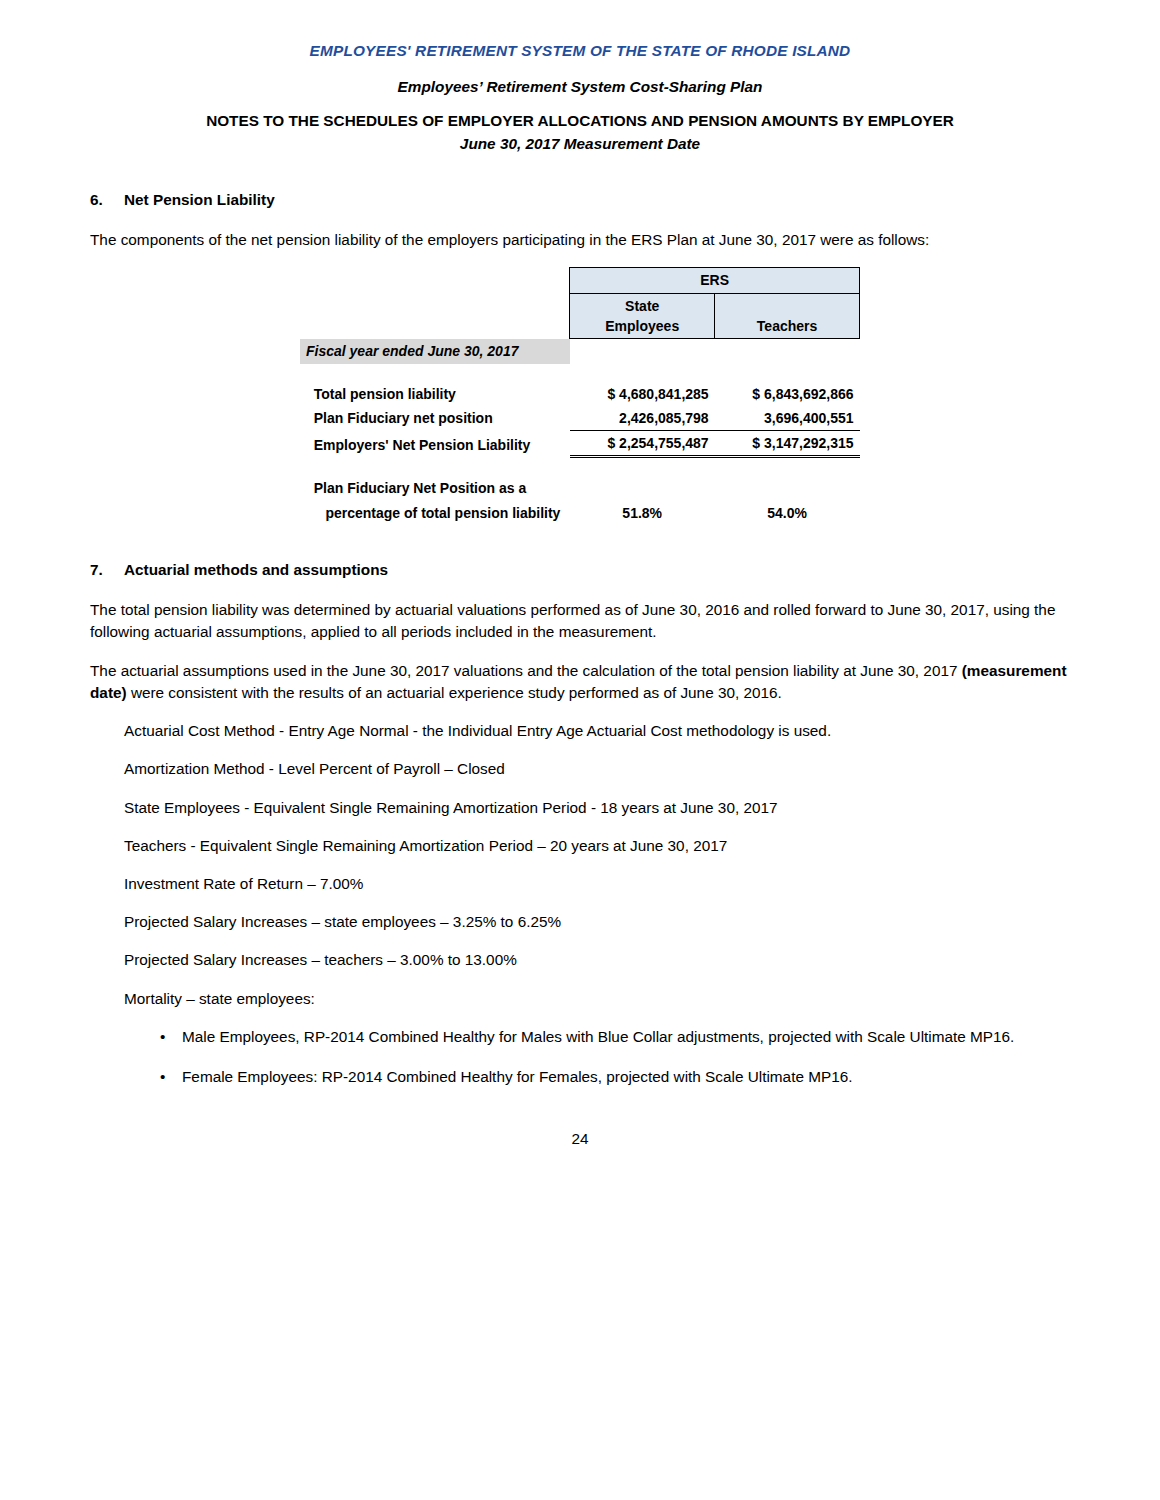EMPLOYEES' RETIREMENT SYSTEM OF THE STATE OF RHODE ISLAND
Employees’ Retirement System Cost-Sharing Plan
NOTES TO THE SCHEDULES OF EMPLOYER ALLOCATIONS AND PENSION AMOUNTS BY EMPLOYER
June 30, 2017 Measurement Date
6. Net Pension Liability
The components of the net pension liability of the employers participating in the ERS Plan at June 30, 2017 were as follows:
| | ERS |
| | State Employees | Teachers |
| Fiscal year ended June 30, 2017 | | |
| Total pension liability | $ 4,680,841,285 | $ 6,843,692,866 |
| Plan Fiduciary net position | 2,426,085,798 | 3,696,400,551 |
| Employers' Net Pension Liability | $ 2,254,755,487 | $ 3,147,292,315 |
| Plan Fiduciary Net Position as a | | |
| percentage of total pension liability | 51.8% | 54.0% |
7. Actuarial methods and assumptions
The total pension liability was determined by actuarial valuations performed as of June 30, 2016 and rolled forward to June 30, 2017, using the following actuarial assumptions, applied to all periods included in the measurement.
The actuarial assumptions used in the June 30, 2017 valuations and the calculation of the total pension liability at June 30, 2017 (measurement date) were consistent with the results of an actuarial experience study performed as of June 30, 2016.
Actuarial Cost Method - Entry Age Normal - the Individual Entry Age Actuarial Cost methodology is used.
Amortization Method - Level Percent of Payroll – Closed
State Employees - Equivalent Single Remaining Amortization Period - 18 years at June 30, 2017
Teachers - Equivalent Single Remaining Amortization Period – 20 years at June 30, 2017
Investment Rate of Return – 7.00%
Projected Salary Increases – state employees – 3.25% to 6.25%
Projected Salary Increases – teachers – 3.00% to 13.00%
Mortality – state employees:
Male Employees, RP-2014 Combined Healthy for Males with Blue Collar adjustments, projected with Scale Ultimate MP16.
Female Employees: RP-2014 Combined Healthy for Females, projected with Scale Ultimate MP16.
24